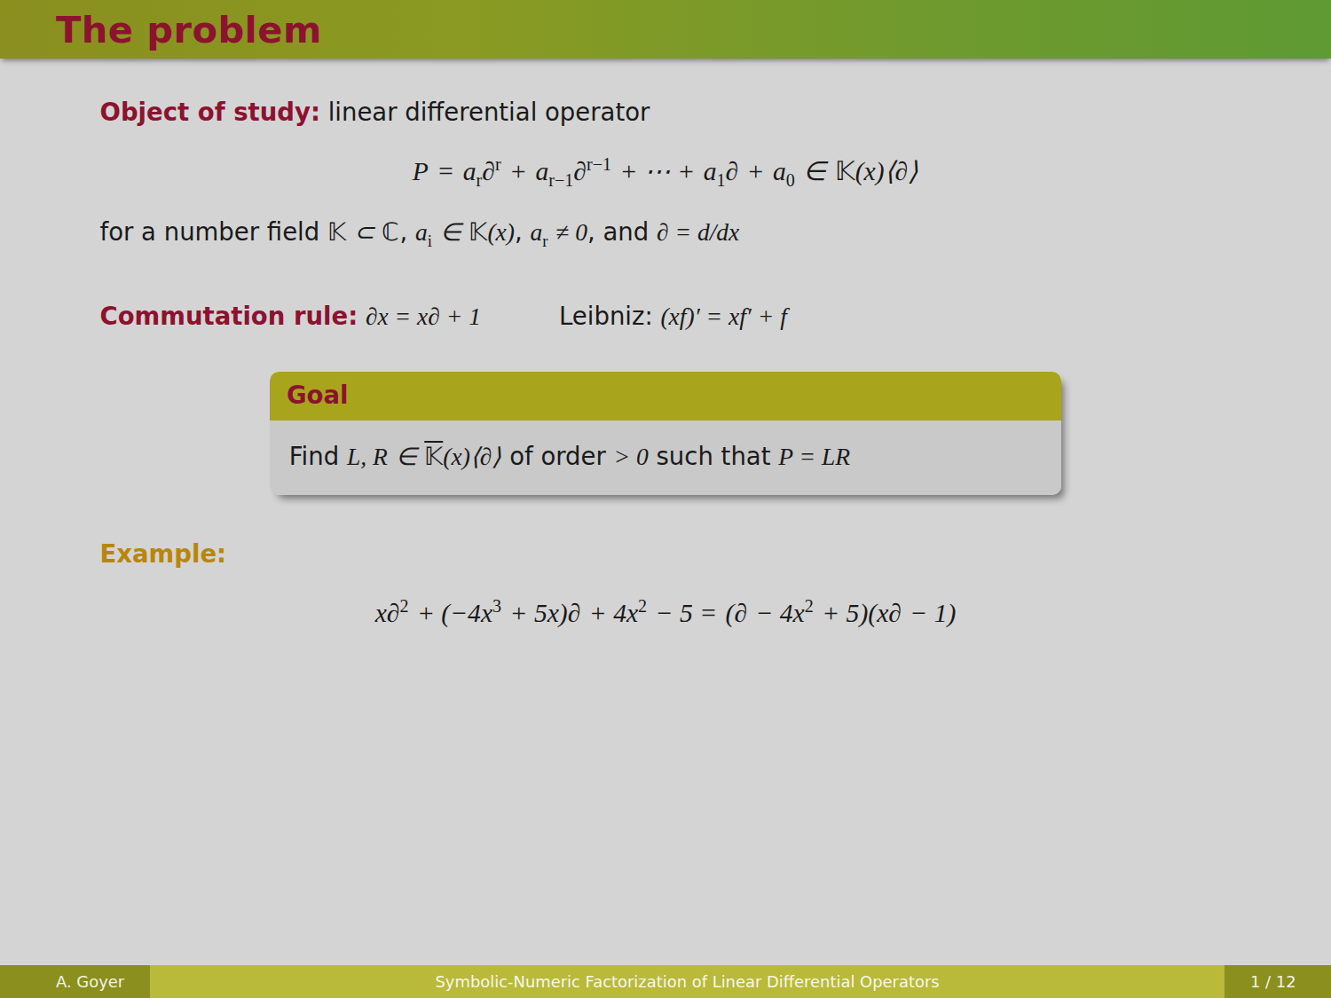The problem
Object of study: linear differential operator
P = ar∂r + ar−1∂r−1 + ⋯ + a1∂ + a0 ∈ 𝕂(x)⟨∂⟩
for a number field 𝕂 ⊂ ℂ, ai ∈ 𝕂(x), ar ≠ 0, and ∂ = d/dx
Commutation rule: ∂x = x∂ + 1
Leibniz: (xf)′ = xf′ + f
Goal
Find L, R ∈ 𝕂(x)⟨∂⟩ of order > 0 such that P = LR
Example:
x∂2 + (−4 x3 + 5 x)∂ + 4 x2 − 5 = (∂ − 4 x2 + 5)(x∂ − 1)
A. Goyer
Symbolic-Numeric Factorization of Linear Differential Operators
1 / 12